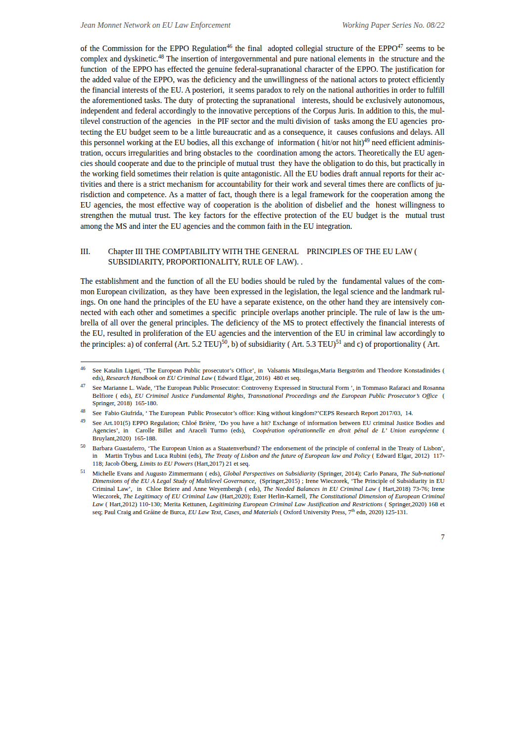Jean Monnet Network on EU Law Enforcement Working Paper Series No. 08/22
of the Commission for the EPPO Regulation46 the final adopted collegial structure of the EPPO47 seems to be complex and dyskinetic.48 The insertion of intergovernmental and pure national elements in the structure and the function of the EPPO has effected the genuine federal-supranational character of the EPPO. The justification for the added value of the EPPO, was the deficiency and the unwillingness of the national actors to protect efficiently the financial interests of the EU. A posteriori, it seems paradox to rely on the national authorities in order to fulfill the aforementioned tasks. The duty of protecting the supranational interests, should be exclusively autonomous, independent and federal accordingly to the innovative perceptions of the Corpus Juris. In addition to this, the multilevel construction of the agencies in the PIF sector and the multi division of tasks among the EU agencies protecting the EU budget seem to be a little bureaucratic and as a consequence, it causes confusions and delays. All this personnel working at the EU bodies, all this exchange of information ( hit/or not hit)49 need efficient administration, occurs irregularities and bring obstacles to the coordination among the actors. Theoretically the EU agencies should cooperate and due to the principle of mutual trust they have the obligation to do this, but practically in the working field sometimes their relation is quite antagonistic. All the EU bodies draft annual reports for their activities and there is a strict mechanism for accountability for their work and several times there are conflicts of jurisdiction and competence. As a matter of fact, though there is a legal framework for the cooperation among the EU agencies, the most effective way of cooperation is the abolition of disbelief and the honest willingness to strengthen the mutual trust. The key factors for the effective protection of the EU budget is the mutual trust among the MS and inter the EU agencies and the common faith in the EU integration.
III. Chapter III THE COMPTABILITY WITH THE GENERAL PRINCIPLES OF THE EU LAW ( SUBSIDIARITY, PROPORTIONALITY, RULE OF LAW). .
The establishment and the function of all the EU bodies should be ruled by the fundamental values of the common European civilization, as they have been expressed in the legislation, the legal science and the landmark rulings. On one hand the principles of the EU have a separate existence, on the other hand they are intensively connected with each other and sometimes a specific principle overlaps another principle. The rule of law is the umbrella of all over the general principles. The deficiency of the MS to protect effectively the financial interests of the EU, resulted in proliferation of the EU agencies and the intervention of the EU in criminal law accordingly to the principles: a) of conferral (Art. 5.2 TEU)50, b) of subsidiarity ( Art. 5.3 TEU)51 and c) of proportionality ( Art.
See Katalin Ligeti, ‘The European Public prosecutor’s Office’, in Valsamis Mitsilegas,Maria Bergström and Theodore Konstadinides ( eds), Research Handbook on EU Criminal Law ( Edward Elgar, 2016) 480 et seq.
See Marianne L. Wade, ‘The European Public Prosecutor: Controversy Expressed in Structural Form ’, in Tommaso Rafaraci and Rosanna Belfiore ( eds), EU Criminal Justice Fundamental Rights, Transnational Proceedings and the European Public Prosecutor’s Office ( Springer, 2018) 165-180.
See Fabio Giufrida, ‘ The European Public Prosecutor’s office: King without kingdom?’CEPS Research Report 2017/03, 14.
See Art.101(5) EPPO Regulation; Chloé Brière, ‘Do you have a hit? Exchange of information between EU criminal Justice Bodies and Agencies’, in Carolle Billet and Araceli Turmo (eds), Coopération opérationnelle en droit pénal de L’ Union européenne ( Bruylant,2020) 165-188.
Barbara Guastaferro, ‘The European Union as a Staatenverbund? The endorsement of the principle of conferral in the Treaty of Lisbon’, in Martin Trybus and Luca Rubini (eds), The Treaty of Lisbon and the future of European law and Policy ( Edward Elgar, 2012) 117-118; Jacob Öberg, Limits to EU Powers (Hart,2017) 21 et seq.
Michelle Evans and Augusto Zimmermann ( eds), Global Perspectives on Subsidiarity (Springer, 2014); Carlo Panara, The Sub-national Dimensions of the EU A Legal Study of Multilevel Governance, (Springer,2015) ; Irene Wieczorek, ‘The Principle of Subsidiarity in EU Criminal Law’, in Chloe Briere and Anne Weyembergh ( eds), The Needed Balances in EU Criminal Law ( Hart,2018) 73-76; Irene Wieczorek, The Legitimacy of EU Criminal Law (Hart,2020); Ester Herlin-Karnell, The Constitutional Dimension of European Criminal Law ( Hart,2012) 110-130; Merita Kettunen, Legitimizing European Criminal Law Justification and Restrictions ( Springer,2020) 168 et seq; Paul Craig and Gráine de Burca, EU Law Text, Cases, and Materials ( Oxford University Press, 7th edn, 2020) 125-131.
7